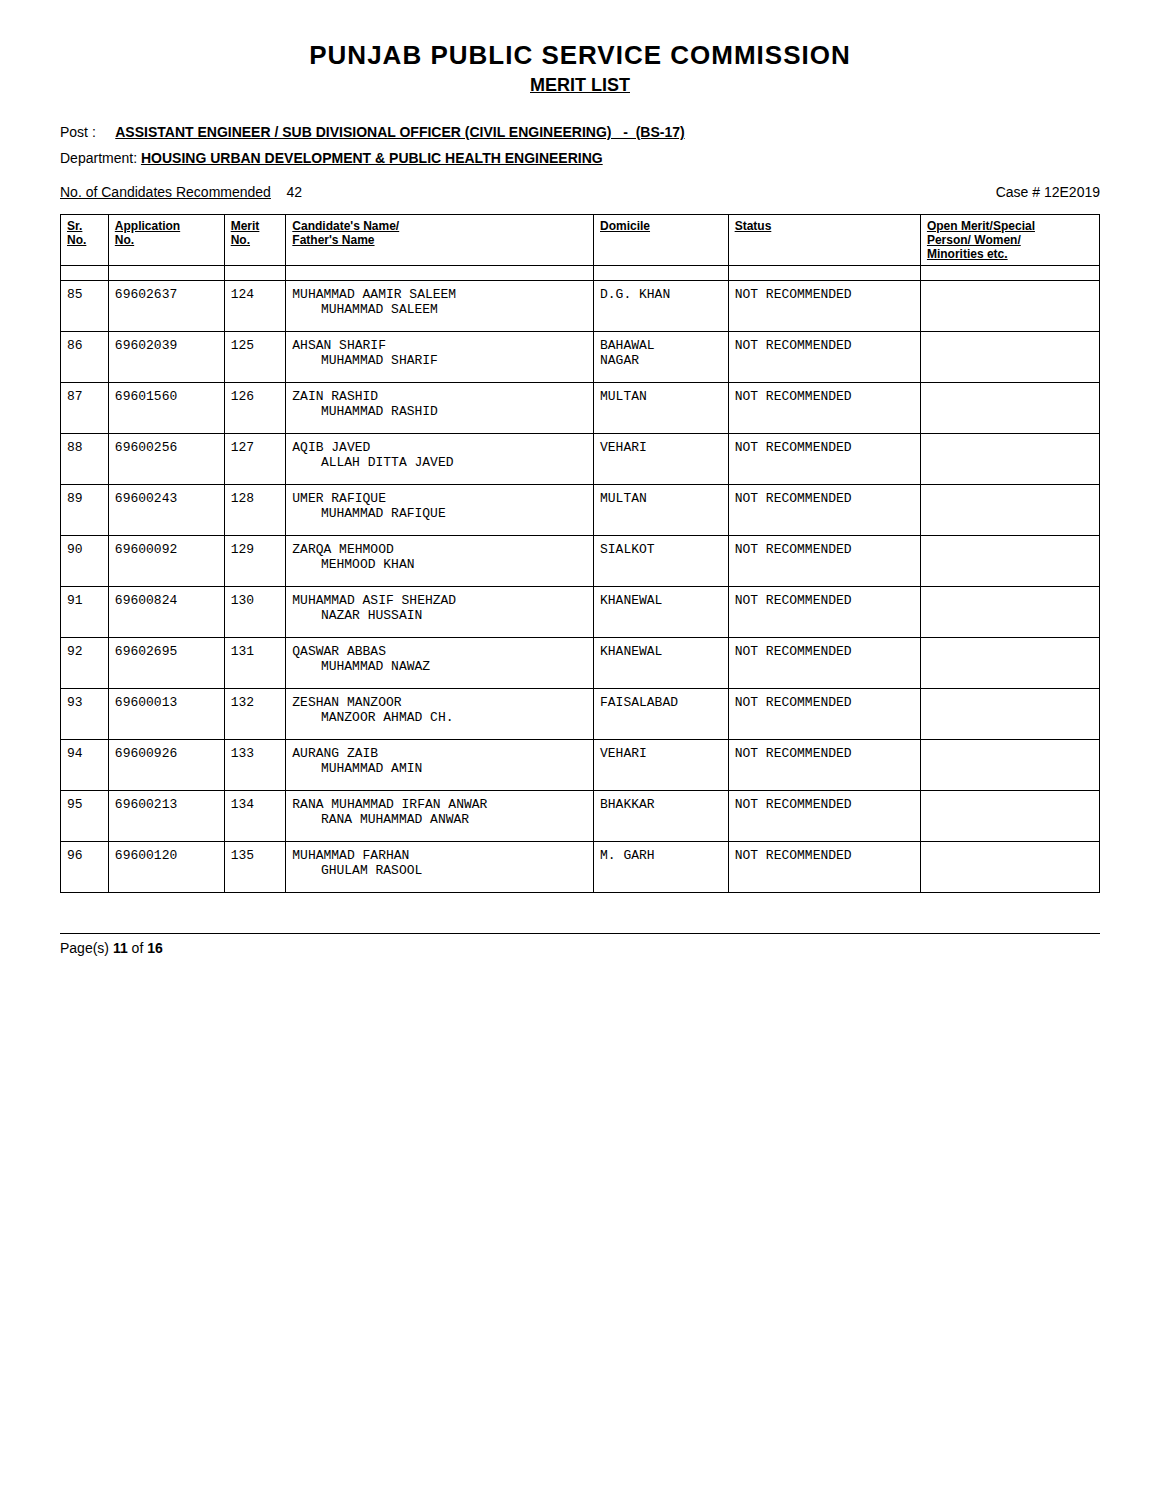PUNJAB PUBLIC SERVICE COMMISSION
MERIT LIST
Post : ASSISTANT ENGINEER / SUB DIVISIONAL OFFICER (CIVIL ENGINEERING) - (BS-17)
Department: HOUSING URBAN DEVELOPMENT & PUBLIC HEALTH ENGINEERING
No. of Candidates Recommended 42
Case # 12E2019
| Sr. No. | Application No. | Merit No. | Candidate's Name/ Father's Name | Domicile | Status | Open Merit/Special Person/ Women/ Minorities etc. |
| --- | --- | --- | --- | --- | --- | --- |
| 85 | 69602637 | 124 | MUHAMMAD AAMIR SALEEM MUHAMMAD SALEEM | D.G. KHAN | NOT RECOMMENDED | |
| 86 | 69602039 | 125 | AHSAN SHARIF MUHAMMAD SHARIF | BAHAWAL NAGAR | NOT RECOMMENDED | |
| 87 | 69601560 | 126 | ZAIN RASHID MUHAMMAD RASHID | MULTAN | NOT RECOMMENDED | |
| 88 | 69600256 | 127 | AQIB JAVED ALLAH DITTA JAVED | VEHARI | NOT RECOMMENDED | |
| 89 | 69600243 | 128 | UMER RAFIQUE MUHAMMAD RAFIQUE | MULTAN | NOT RECOMMENDED | |
| 90 | 69600092 | 129 | ZARQA MEHMOOD MEHMOOD KHAN | SIALKOT | NOT RECOMMENDED | |
| 91 | 69600824 | 130 | MUHAMMAD ASIF SHEHZAD NAZAR HUSSAIN | KHANEWAL | NOT RECOMMENDED | |
| 92 | 69602695 | 131 | QASWAR ABBAS MUHAMMAD NAWAZ | KHANEWAL | NOT RECOMMENDED | |
| 93 | 69600013 | 132 | ZESHAN MANZOOR MANZOOR AHMAD CH. | FAISALABAD | NOT RECOMMENDED | |
| 94 | 69600926 | 133 | AURANG ZAIB MUHAMMAD AMIN | VEHARI | NOT RECOMMENDED | |
| 95 | 69600213 | 134 | RANA MUHAMMAD IRFAN ANWAR RANA MUHAMMAD ANWAR | BHAKKAR | NOT RECOMMENDED | |
| 96 | 69600120 | 135 | MUHAMMAD FARHAN GHULAM RASOOL | M. GARH | NOT RECOMMENDED | |
Page(s) 11 of 16